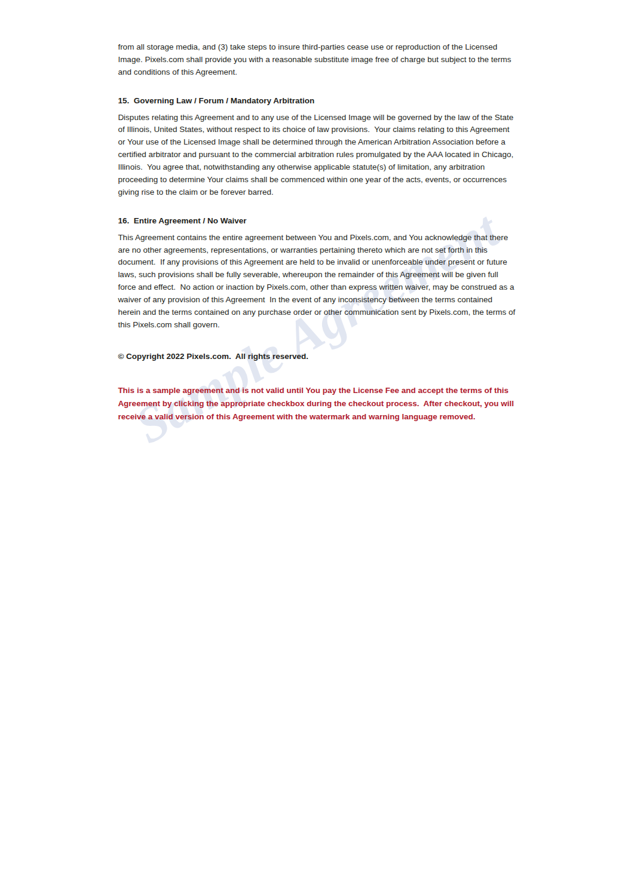Sample Agreement
from all storage media, and (3) take steps to insure third-parties cease use or reproduction of the Licensed Image. Pixels.com shall provide you with a reasonable substitute image free of charge but subject to the terms and conditions of this Agreement.
15. Governing Law / Forum / Mandatory Arbitration
Disputes relating this Agreement and to any use of the Licensed Image will be governed by the law of the State of Illinois, United States, without respect to its choice of law provisions. Your claims relating to this Agreement or Your use of the Licensed Image shall be determined through the American Arbitration Association before a certified arbitrator and pursuant to the commercial arbitration rules promulgated by the AAA located in Chicago, Illinois. You agree that, notwithstanding any otherwise applicable statute(s) of limitation, any arbitration proceeding to determine Your claims shall be commenced within one year of the acts, events, or occurrences giving rise to the claim or be forever barred.
16. Entire Agreement / No Waiver
This Agreement contains the entire agreement between You and Pixels.com, and You acknowledge that there are no other agreements, representations, or warranties pertaining thereto which are not set forth in this document. If any provisions of this Agreement are held to be invalid or unenforceable under present or future laws, such provisions shall be fully severable, whereupon the remainder of this Agreement will be given full force and effect. No action or inaction by Pixels.com, other than express written waiver, may be construed as a waiver of any provision of this Agreement In the event of any inconsistency between the terms contained herein and the terms contained on any purchase order or other communication sent by Pixels.com, the terms of this Pixels.com shall govern.
© Copyright 2022 Pixels.com. All rights reserved.
This is a sample agreement and is not valid until You pay the License Fee and accept the terms of this Agreement by clicking the appropriate checkbox during the checkout process. After checkout, you will receive a valid version of this Agreement with the watermark and warning language removed.